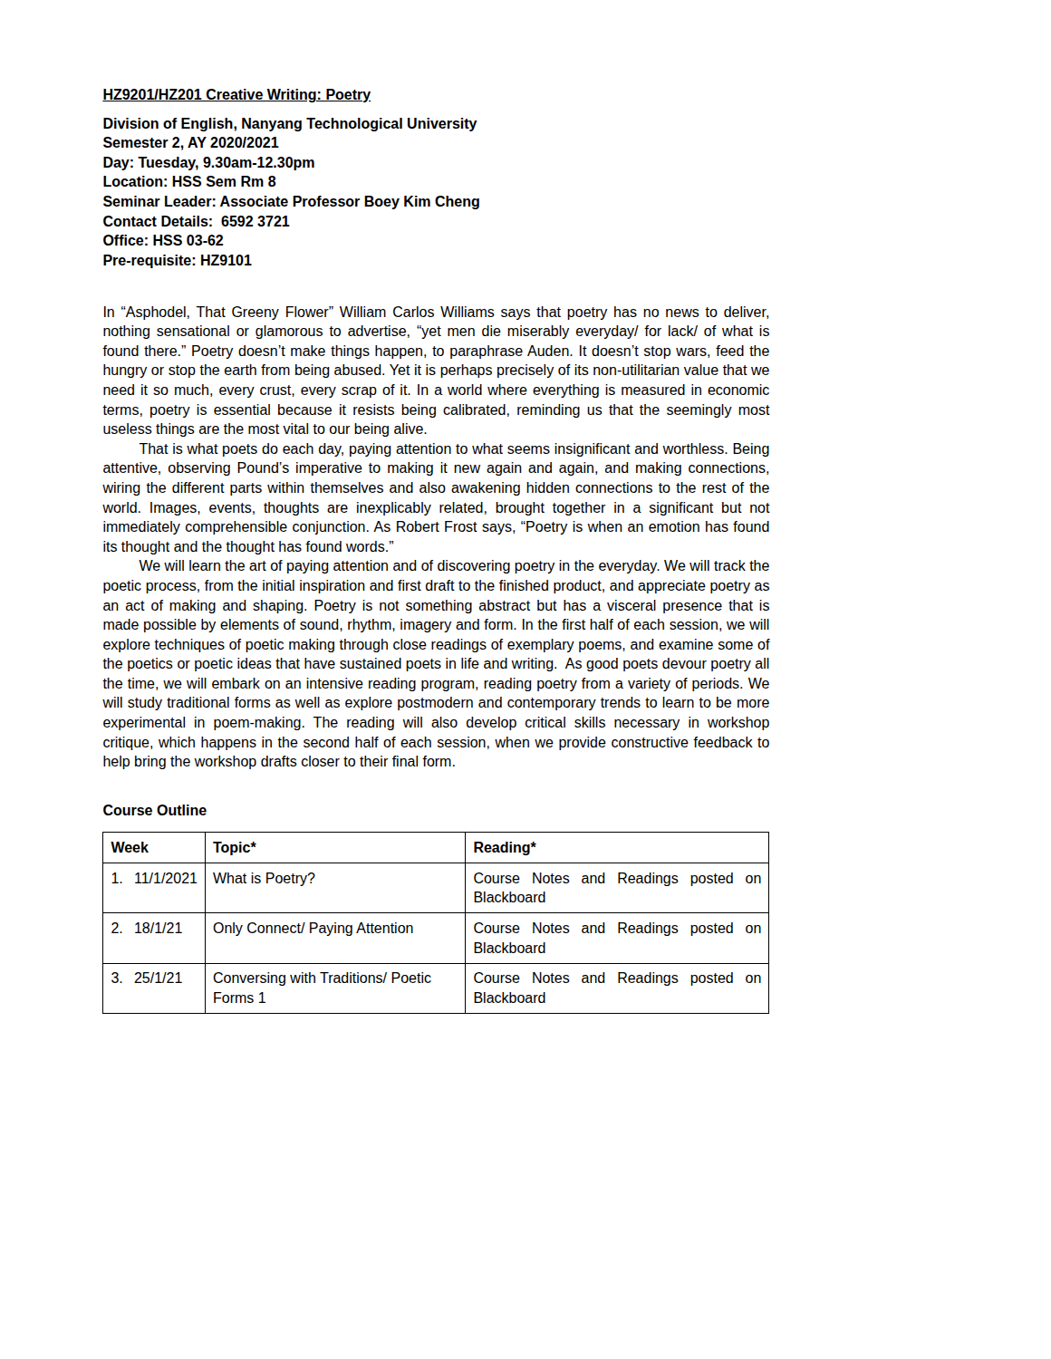HZ9201/HZ201 Creative Writing: Poetry
Division of English, Nanyang Technological University Semester 2, AY 2020/2021 Day: Tuesday, 9.30am-12.30pm Location: HSS Sem Rm 8 Seminar Leader: Associate Professor Boey Kim Cheng Contact Details: 6592 3721 Office: HSS 03-62 Pre-requisite: HZ9101
In “Asphodel, That Greeny Flower” William Carlos Williams says that poetry has no news to deliver, nothing sensational or glamorous to advertise, “yet men die miserably everyday/ for lack/ of what is found there.” Poetry doesn’t make things happen, to paraphrase Auden. It doesn’t stop wars, feed the hungry or stop the earth from being abused. Yet it is perhaps precisely of its non-utilitarian value that we need it so much, every crust, every scrap of it. In a world where everything is measured in economic terms, poetry is essential because it resists being calibrated, reminding us that the seemingly most useless things are the most vital to our being alive.
That is what poets do each day, paying attention to what seems insignificant and worthless. Being attentive, observing Pound’s imperative to making it new again and again, and making connections, wiring the different parts within themselves and also awakening hidden connections to the rest of the world. Images, events, thoughts are inexplicably related, brought together in a significant but not immediately comprehensible conjunction. As Robert Frost says, “Poetry is when an emotion has found its thought and the thought has found words.”
We will learn the art of paying attention and of discovering poetry in the everyday. We will track the poetic process, from the initial inspiration and first draft to the finished product, and appreciate poetry as an act of making and shaping. Poetry is not something abstract but has a visceral presence that is made possible by elements of sound, rhythm, imagery and form. In the first half of each session, we will explore techniques of poetic making through close readings of exemplary poems, and examine some of the poetics or poetic ideas that have sustained poets in life and writing. As good poets devour poetry all the time, we will embark on an intensive reading program, reading poetry from a variety of periods. We will study traditional forms as well as explore postmodern and contemporary trends to learn to be more experimental in poem-making. The reading will also develop critical skills necessary in workshop critique, which happens in the second half of each session, when we provide constructive feedback to help bring the workshop drafts closer to their final form.
Course Outline
| Week | Topic* | Reading* |
| --- | --- | --- |
| 1. 11/1/2021 | What is Poetry? | Course Notes and Readings posted on Blackboard |
| 2. 18/1/21 | Only Connect/ Paying Attention | Course Notes and Readings posted on Blackboard |
| 3. 25/1/21 | Conversing with Traditions/ Poetic Forms 1 | Course Notes and Readings posted on Blackboard |